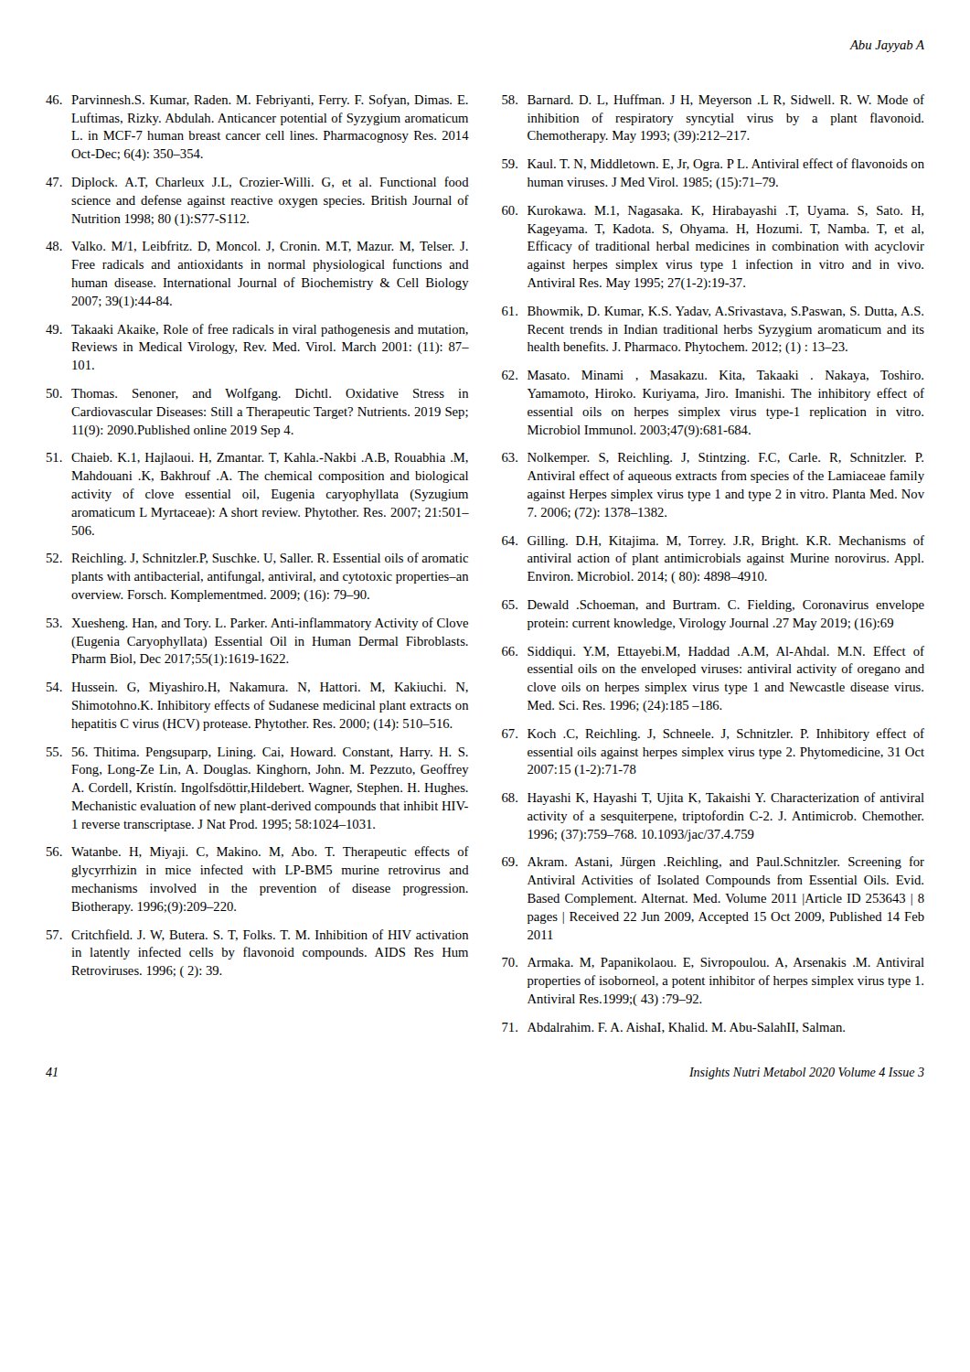Abu Jayyab A
Parvinnesh.S. Kumar, Raden. M. Febriyanti, Ferry. F. Sofyan, Dimas. E. Luftimas, Rizky. Abdulah. Anticancer potential of Syzygium aromaticum L. in MCF-7 human breast cancer cell lines. Pharmacognosy Res. 2014 Oct-Dec; 6(4): 350–354.
Diplock. A.T, Charleux J.L, Crozier-Willi. G, et al. Functional food science and defense against reactive oxygen species. British Journal of Nutrition 1998; 80 (1):S77-S112.
Valko. M/1, Leibfritz. D, Moncol. J, Cronin. M.T, Mazur. M, Telser. J. Free radicals and antioxidants in normal physiological functions and human disease. International Journal of Biochemistry & Cell Biology 2007; 39(1):44-84.
Takaaki Akaike, Role of free radicals in viral pathogenesis and mutation, Reviews in Medical Virology, Rev. Med. Virol. March 2001: (11): 87–101.
Thomas. Senoner, and Wolfgang. Dichtl. Oxidative Stress in Cardiovascular Diseases: Still a Therapeutic Target? Nutrients. 2019 Sep; 11(9): 2090.Published online 2019 Sep 4.
Chaieb. K.1, Hajlaoui. H, Zmantar. T, Kahla.-Nakbi .A.B, Rouabhia .M, Mahdouani .K, Bakhrouf .A. The chemical composition and biological activity of clove essential oil, Eugenia caryophyllata (Syzugium aromaticum L Myrtaceae): A short review. Phytother. Res. 2007; 21:501–506.
Reichling. J, Schnitzler.P, Suschke. U, Saller. R. Essential oils of aromatic plants with antibacterial, antifungal, antiviral, and cytotoxic properties–an overview. Forsch. Komplementmed. 2009; (16): 79–90.
Xuesheng. Han, and Tory. L. Parker. Anti-inflammatory Activity of Clove (Eugenia Caryophyllata) Essential Oil in Human Dermal Fibroblasts. Pharm Biol, Dec 2017;55(1):1619-1622.
Hussein. G, Miyashiro.H, Nakamura. N, Hattori. M, Kakiuchi. N, Shimotohno.K. Inhibitory effects of Sudanese medicinal plant extracts on hepatitis C virus (HCV) protease. Phytother. Res. 2000; (14): 510–516.
56. Thitima. Pengsuparp, Lining. Cai, Howard. Constant, Harry. H. S. Fong, Long-Ze Lin, A. Douglas. Kinghorn, John. M. Pezzuto, Geoffrey A. Cordell, Kristín. Ingolfsdöttir,Hildebert. Wagner, Stephen. H. Hughes. Mechanistic evaluation of new plant-derived compounds that inhibit HIV-1 reverse transcriptase. J Nat Prod. 1995; 58:1024–1031.
Watanbe. H, Miyaji. C, Makino. M, Abo. T. Therapeutic effects of glycyrrhizin in mice infected with LP-BM5 murine retrovirus and mechanisms involved in the prevention of disease progression. Biotherapy. 1996;(9):209–220.
Critchfield. J. W, Butera. S. T, Folks. T. M. Inhibition of HIV activation in latently infected cells by flavonoid compounds. AIDS Res Hum Retroviruses. 1996; ( 2): 39.
Barnard. D. L, Huffman. J H, Meyerson .L R, Sidwell. R. W. Mode of inhibition of respiratory syncytial virus by a plant flavonoid. Chemotherapy. May 1993; (39):212–217.
Kaul. T. N, Middletown. E, Jr, Ogra. P L. Antiviral effect of flavonoids on human viruses. J Med Virol. 1985; (15):71–79.
Kurokawa. M.1, Nagasaka. K, Hirabayashi .T, Uyama. S, Sato. H, Kageyama. T, Kadota. S, Ohyama. H, Hozumi. T, Namba. T, et al, Efficacy of traditional herbal medicines in combination with acyclovir against herpes simplex virus type 1 infection in vitro and in vivo. Antiviral Res. May 1995; 27(1-2):19-37.
Bhowmik, D. Kumar, K.S. Yadav, A.Srivastava, S.Paswan, S. Dutta, A.S. Recent trends in Indian traditional herbs Syzygium aromaticum and its health benefits. J. Pharmaco. Phytochem. 2012; (1) : 13–23.
Masato. Minami , Masakazu. Kita, Takaaki . Nakaya, Toshiro. Yamamoto, Hiroko. Kuriyama, Jiro. Imanishi. The inhibitory effect of essential oils on herpes simplex virus type-1 replication in vitro. Microbiol Immunol. 2003;47(9):681-684.
Nolkemper. S, Reichling. J, Stintzing. F.C, Carle. R, Schnitzler. P. Antiviral effect of aqueous extracts from species of the Lamiaceae family against Herpes simplex virus type 1 and type 2 in vitro. Planta Med. Nov 7. 2006; (72): 1378–1382.
Gilling. D.H, Kitajima. M, Torrey. J.R, Bright. K.R. Mechanisms of antiviral action of plant antimicrobials against Murine norovirus. Appl. Environ. Microbiol. 2014; ( 80): 4898–4910.
Dewald .Schoeman, and Burtram. C. Fielding, Coronavirus envelope protein: current knowledge, Virology Journal .27 May 2019; (16):69
Siddiqui. Y.M, Ettayebi.M, Haddad .A.M, Al-Ahdal. M.N. Effect of essential oils on the enveloped viruses: antiviral activity of oregano and clove oils on herpes simplex virus type 1 and Newcastle disease virus. Med. Sci. Res. 1996; (24):185 –186.
Koch .C, Reichling. J, Schneele. J, Schnitzler. P. Inhibitory effect of essential oils against herpes simplex virus type 2. Phytomedicine, 31 Oct 2007:15 (1-2):71-78
Hayashi K, Hayashi T, Ujita K, Takaishi Y. Characterization of antiviral activity of a sesquiterpene, triptofordin C-2. J. Antimicrob. Chemother. 1996; (37):759–768. 10.1093/jac/37.4.759
Akram. Astani, Jürgen .Reichling, and Paul.Schnitzler. Screening for Antiviral Activities of Isolated Compounds from Essential Oils. Evid. Based Complement. Alternat. Med. Volume 2011 |Article ID 253643 | 8 pages | Received 22 Jun 2009, Accepted 15 Oct 2009, Published 14 Feb 2011
Armaka. M, Papanikolaou. E, Sivropoulou. A, Arsenakis .M. Antiviral properties of isoborneol, a potent inhibitor of herpes simplex virus type 1. Antiviral Res.1999;( 43) :79–92.
Abdalrahim. F. A. AishaI, Khalid. M. Abu-SalahII, Salman.
41 Insights Nutri Metabol 2020 Volume 4 Issue 3